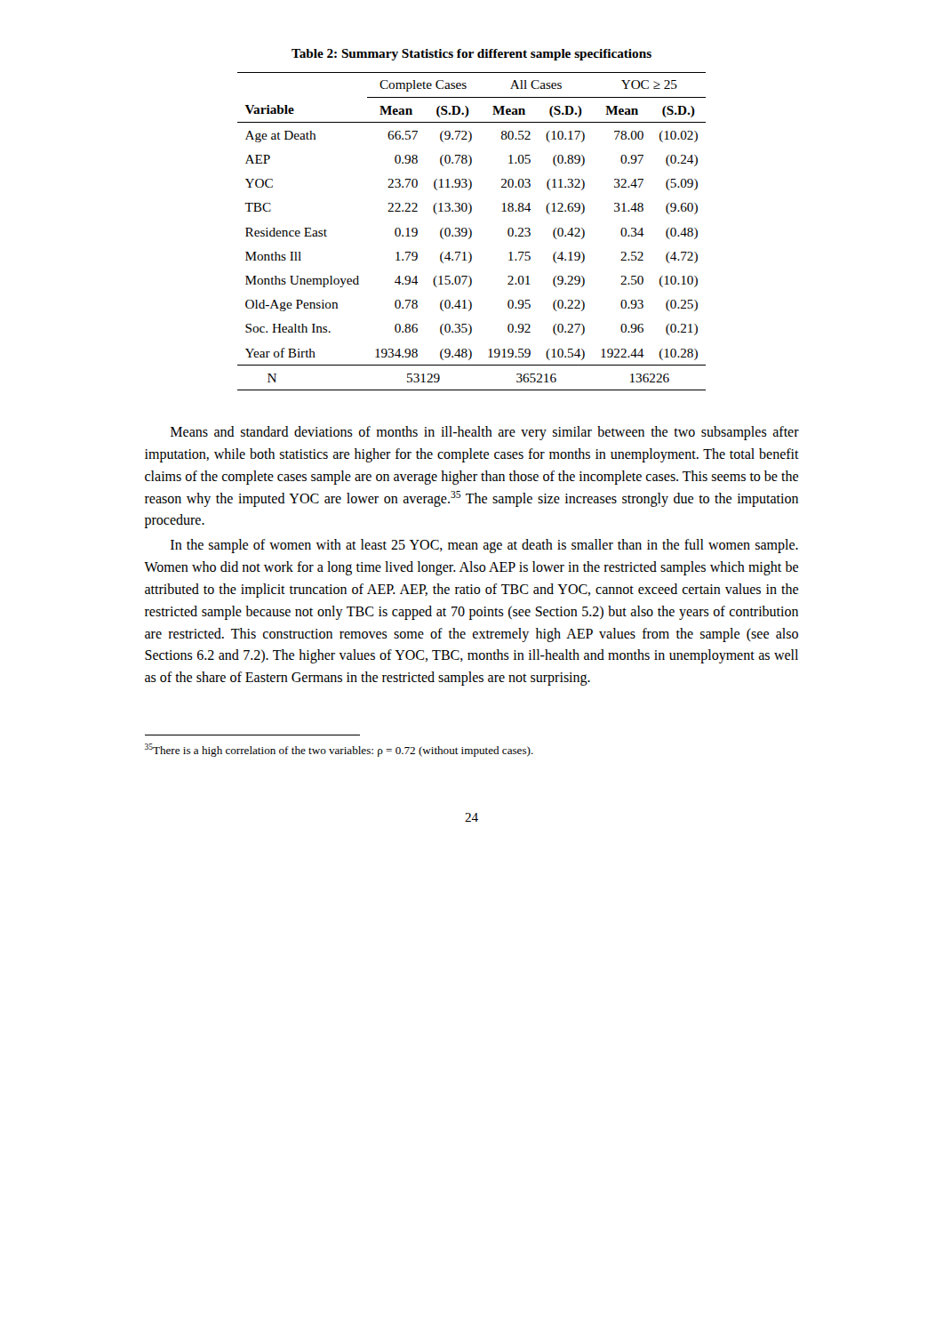Table 2: Summary Statistics for different sample specifications
| | Complete Cases | All Cases | YOC ≥ 25 |
| --- | --- | --- | --- |
| Variable | Mean | (S.D.) | Mean | (S.D.) | Mean | (S.D.) |
| Age at Death | 66.57 | (9.72) | 80.52 | (10.17) | 78.00 | (10.02) |
| AEP | 0.98 | (0.78) | 1.05 | (0.89) | 0.97 | (0.24) |
| YOC | 23.70 | (11.93) | 20.03 | (11.32) | 32.47 | (5.09) |
| TBC | 22.22 | (13.30) | 18.84 | (12.69) | 31.48 | (9.60) |
| Residence East | 0.19 | (0.39) | 0.23 | (0.42) | 0.34 | (0.48) |
| Months Ill | 1.79 | (4.71) | 1.75 | (4.19) | 2.52 | (4.72) |
| Months Unemployed | 4.94 | (15.07) | 2.01 | (9.29) | 2.50 | (10.10) |
| Old-Age Pension | 0.78 | (0.41) | 0.95 | (0.22) | 0.93 | (0.25) |
| Soc. Health Ins. | 0.86 | (0.35) | 0.92 | (0.27) | 0.96 | (0.21) |
| Year of Birth | 1934.98 | (9.48) | 1919.59 | (10.54) | 1922.44 | (10.28) |
| N | 53129 | 365216 | 136226 |
Means and standard deviations of months in ill-health are very similar between the two subsamples after imputation, while both statistics are higher for the complete cases for months in unemployment. The total benefit claims of the complete cases sample are on average higher than those of the incomplete cases. This seems to be the reason why the imputed YOC are lower on average.35 The sample size increases strongly due to the imputation procedure.
In the sample of women with at least 25 YOC, mean age at death is smaller than in the full women sample. Women who did not work for a long time lived longer. Also AEP is lower in the restricted samples which might be attributed to the implicit truncation of AEP. AEP, the ratio of TBC and YOC, cannot exceed certain values in the restricted sample because not only TBC is capped at 70 points (see Section 5.2) but also the years of contribution are restricted. This construction removes some of the extremely high AEP values from the sample (see also Sections 6.2 and 7.2). The higher values of YOC, TBC, months in ill-health and months in unemployment as well as of the share of Eastern Germans in the restricted samples are not surprising.
35There is a high correlation of the two variables: ρ = 0.72 (without imputed cases).
24